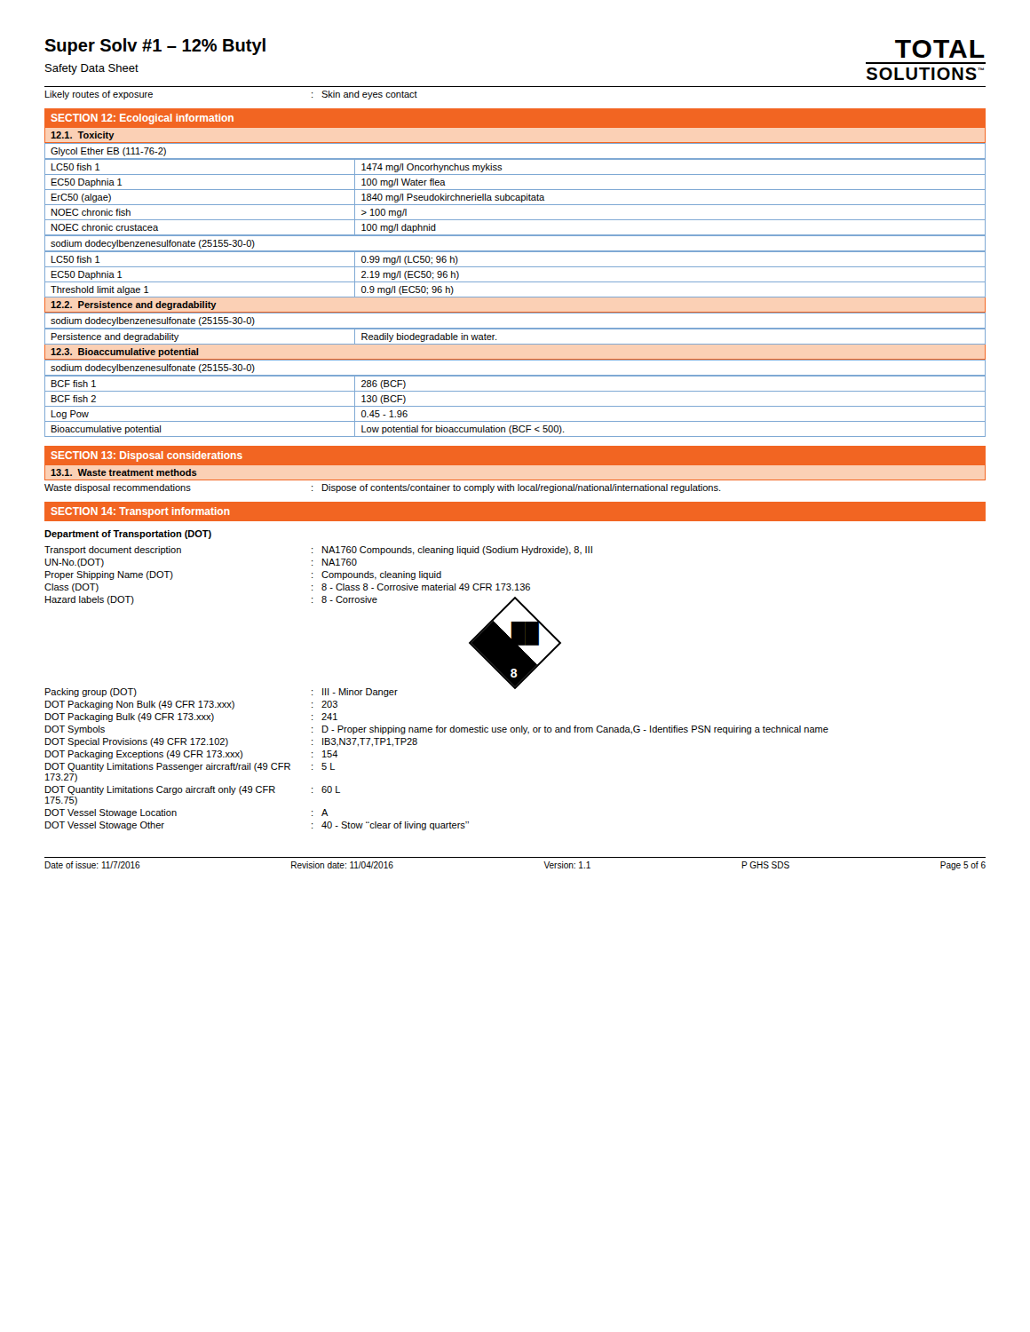Super Solv #1 – 12% Butyl
Safety Data Sheet
TOTAL
SOLUTIONS™
Likely routes of exposure
:
Skin and eyes contact
SECTION 12: Ecological information
12.1. Toxicity
| Glycol Ether EB (111-76-2) |
| LC50 fish 1 | 1474 mg/l Oncorhynchus mykiss |
| EC50 Daphnia 1 | 100 mg/l Water flea |
| ErC50 (algae) | 1840 mg/l Pseudokirchneriella subcapitata |
| NOEC chronic fish | > 100 mg/l |
| NOEC chronic crustacea | 100 mg/l daphnid |
| sodium dodecylbenzenesulfonate (25155-30-0) |
| LC50 fish 1 | 0.99 mg/l (LC50; 96 h) |
| EC50 Daphnia 1 | 2.19 mg/l (EC50; 96 h) |
| Threshold limit algae 1 | 0.9 mg/l (EC50; 96 h) |
12.2. Persistence and degradability
| sodium dodecylbenzenesulfonate (25155-30-0) |
| Persistence and degradability | Readily biodegradable in water. |
12.3. Bioaccumulative potential
| sodium dodecylbenzenesulfonate (25155-30-0) |
| BCF fish 1 | 286 (BCF) |
| BCF fish 2 | 130 (BCF) |
| Log Pow | 0.45 - 1.96 |
| Bioaccumulative potential | Low potential for bioaccumulation (BCF < 500). |
SECTION 13: Disposal considerations
13.1. Waste treatment methods
Waste disposal recommendations
:
Dispose of contents/container to comply with local/regional/national/international regulations.
SECTION 14: Transport information
Department of Transportation (DOT)
Transport document description
:
NA1760 Compounds, cleaning liquid (Sodium Hydroxide), 8, III
UN-No.(DOT)
:
NA1760
Proper Shipping Name (DOT)
:
Compounds, cleaning liquid
Class (DOT)
:
8 - Class 8 - Corrosive material 49 CFR 173.136
Hazard labels (DOT)
:
8 - Corrosive
██
8
Packing group (DOT)
:
III - Minor Danger
DOT Packaging Non Bulk (49 CFR 173.xxx)
:
203
DOT Packaging Bulk (49 CFR 173.xxx)
:
241
DOT Symbols
:
D - Proper shipping name for domestic use only, or to and from Canada,G - Identifies PSN requiring a technical name
DOT Special Provisions (49 CFR 172.102)
:
IB3,N37,T7,TP1,TP28
DOT Packaging Exceptions (49 CFR 173.xxx)
:
154
DOT Quantity Limitations Passenger aircraft/rail (49 CFR 173.27)
:
5 L
DOT Quantity Limitations Cargo aircraft only (49 CFR 175.75)
:
60 L
DOT Vessel Stowage Location
:
A
DOT Vessel Stowage Other
:
40 - Stow ‘‘clear of living quarters’’
Date of issue: 11/7/2016 Revision date: 11/04/2016 Version: 1.1 P GHS SDS Page 5 of 6